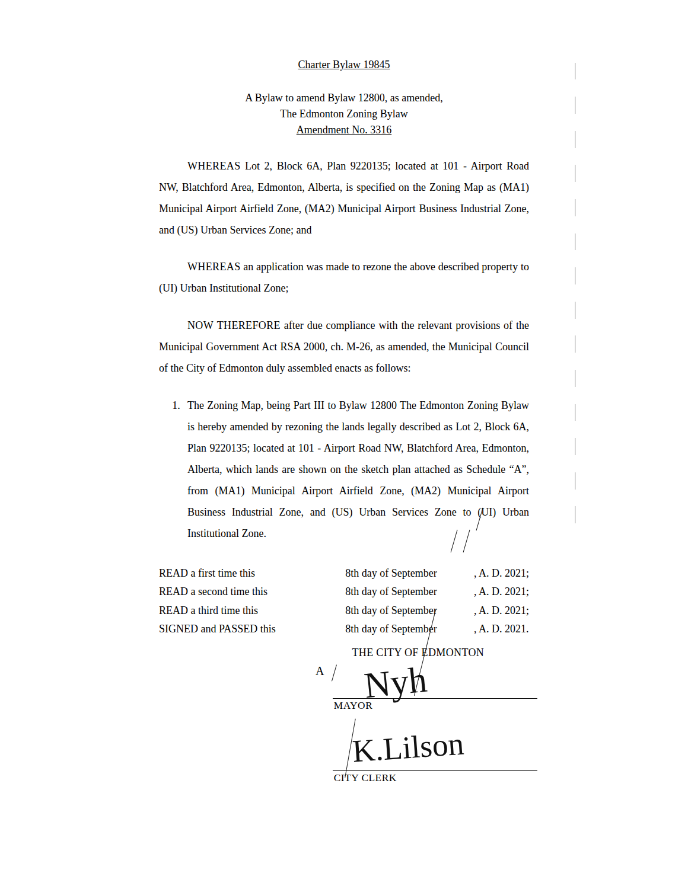Charter Bylaw 19845
A Bylaw to amend Bylaw 12800, as amended,
The Edmonton Zoning Bylaw
Amendment No. 3316
WHEREAS Lot 2, Block 6A, Plan 9220135; located at 101 - Airport Road NW, Blatchford Area, Edmonton, Alberta, is specified on the Zoning Map as (MA1) Municipal Airport Airfield Zone, (MA2) Municipal Airport Business Industrial Zone, and (US) Urban Services Zone; and
WHEREAS an application was made to rezone the above described property to (UI) Urban Institutional Zone;
NOW THEREFORE after due compliance with the relevant provisions of the Municipal Government Act RSA 2000, ch. M-26, as amended, the Municipal Council of the City of Edmonton duly assembled enacts as follows:
The Zoning Map, being Part III to Bylaw 12800 The Edmonton Zoning Bylaw is hereby amended by rezoning the lands legally described as Lot 2, Block 6A, Plan 9220135; located at 101 - Airport Road NW, Blatchford Area, Edmonton, Alberta, which lands are shown on the sketch plan attached as Schedule “A”, from (MA1) Municipal Airport Airfield Zone, (MA2) Municipal Airport Business Industrial Zone, and (US) Urban Services Zone to (UI) Urban Institutional Zone.
| READ a first time this | 8th day of September | , A. D. 2021; |
| READ a second time this | 8th day of September | , A. D. 2021; |
| READ a third time this | 8th day of September | , A. D. 2021; |
| SIGNED and PASSED this | 8th day of September | , A. D. 2021. |
THE CITY OF EDMONTON
Nyh
MAYOR
K.Lilson
A CITY CLERK